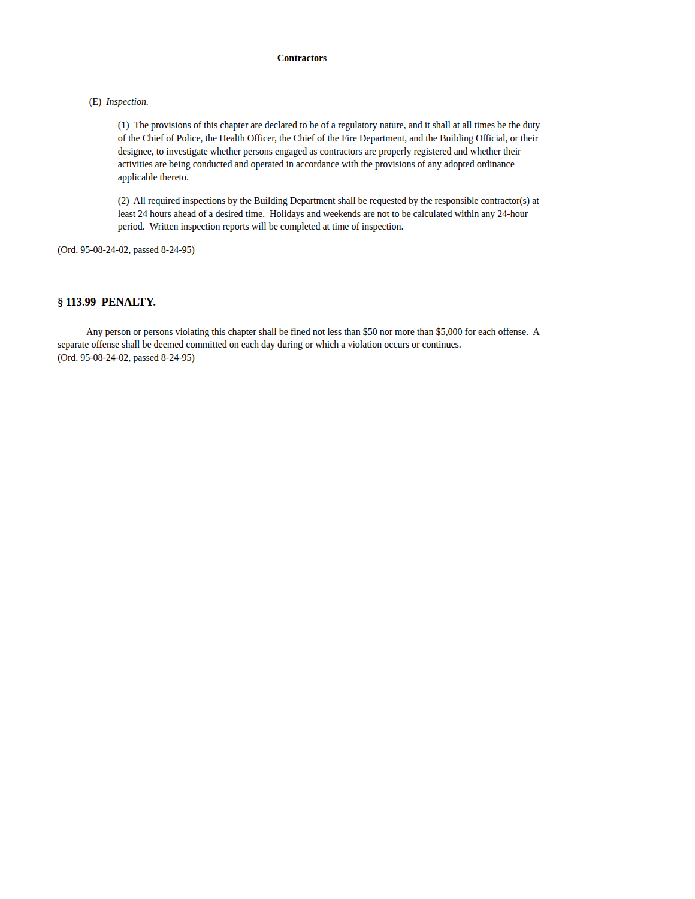Contractors
(E) Inspection.
(1) The provisions of this chapter are declared to be of a regulatory nature, and it shall at all times be the duty of the Chief of Police, the Health Officer, the Chief of the Fire Department, and the Building Official, or their designee, to investigate whether persons engaged as contractors are properly registered and whether their activities are being conducted and operated in accordance with the provisions of any adopted ordinance applicable thereto.
(2) All required inspections by the Building Department shall be requested by the responsible contractor(s) at least 24 hours ahead of a desired time. Holidays and weekends are not to be calculated within any 24-hour period. Written inspection reports will be completed at time of inspection.
(Ord. 95-08-24-02, passed 8-24-95)
§ 113.99 PENALTY.
Any person or persons violating this chapter shall be fined not less than $50 nor more than $5,000 for each offense. A separate offense shall be deemed committed on each day during or which a violation occurs or continues.
(Ord. 95-08-24-02, passed 8-24-95)